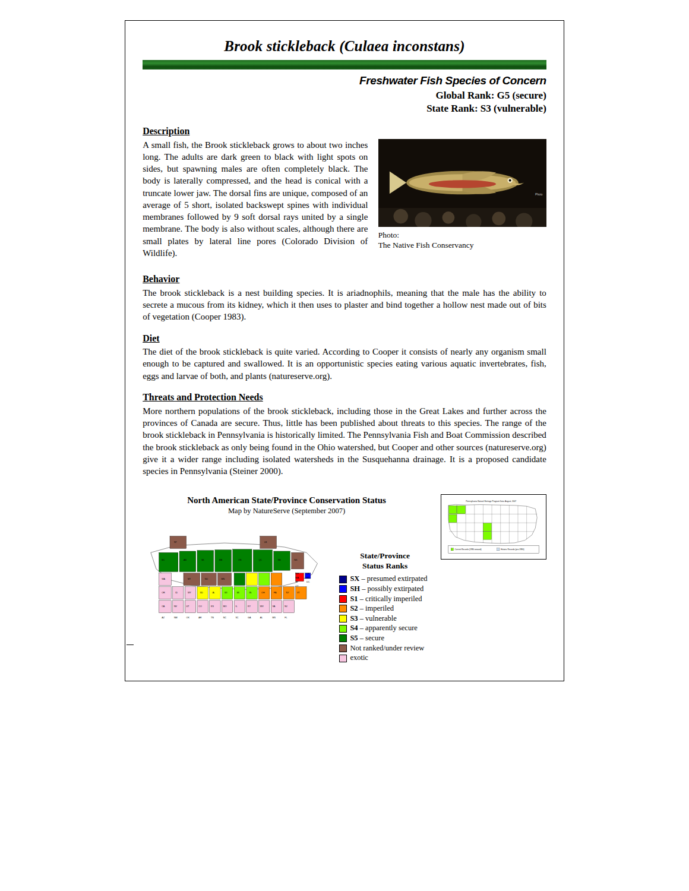Brook stickleback (Culaea inconstans)
Freshwater Fish Species of Concern
Global Rank: G5 (secure)
State Rank: S3 (vulnerable)
Description
Photo:
The Native Fish Conservancy
A small fish, the Brook stickleback grows to about two inches long. The adults are dark green to black with light spots on sides, but spawning males are often completely black. The body is laterally compressed, and the head is conical with a truncate lower jaw. The dorsal fins are unique, composed of an average of 5 short, isolated backswept spines with individual membranes followed by 9 soft dorsal rays united by a single membrane. The body is also without scales, although there are small plates by lateral line pores (Colorado Division of Wildlife).
Behavior
The brook stickleback is a nest building species. It is ariadnophils, meaning that the male has the ability to secrete a mucous from its kidney, which it then uses to plaster and bind together a hollow nest made out of bits of vegetation (Cooper 1983).
Diet
The diet of the brook stickleback is quite varied. According to Cooper it consists of nearly any organism small enough to be captured and swallowed. It is an opportunistic species eating various aquatic invertebrates, fish, eggs and larvae of both, and plants (natureserve.org).
Threats and Protection Needs
More northern populations of the brook stickleback, including those in the Great Lakes and further across the provinces of Canada are secure. Thus, little has been published about threats to this species. The range of the brook stickleback in Pennsylvania is historically limited. The Pennsylvania Fish and Boat Commission described the brook stickleback as only being found in the Ohio watershed, but Cooper and other sources (natureserve.org) give it a wider range including isolated watersheds in the Susquehanna drainage. It is a proposed candidate species in Pennsylvania (Steiner 2000).
North American State/Province Conservation Status
Map by NatureServe (September 2007)
State/Province
Status Ranks
SX – presumed extirpated
SH – possibly extirpated
S1 – critically imperiled
S2 – imperiled
S3 – vulnerable
S4 – apparently secure
S5 – secure
Not ranked/under review
exotic